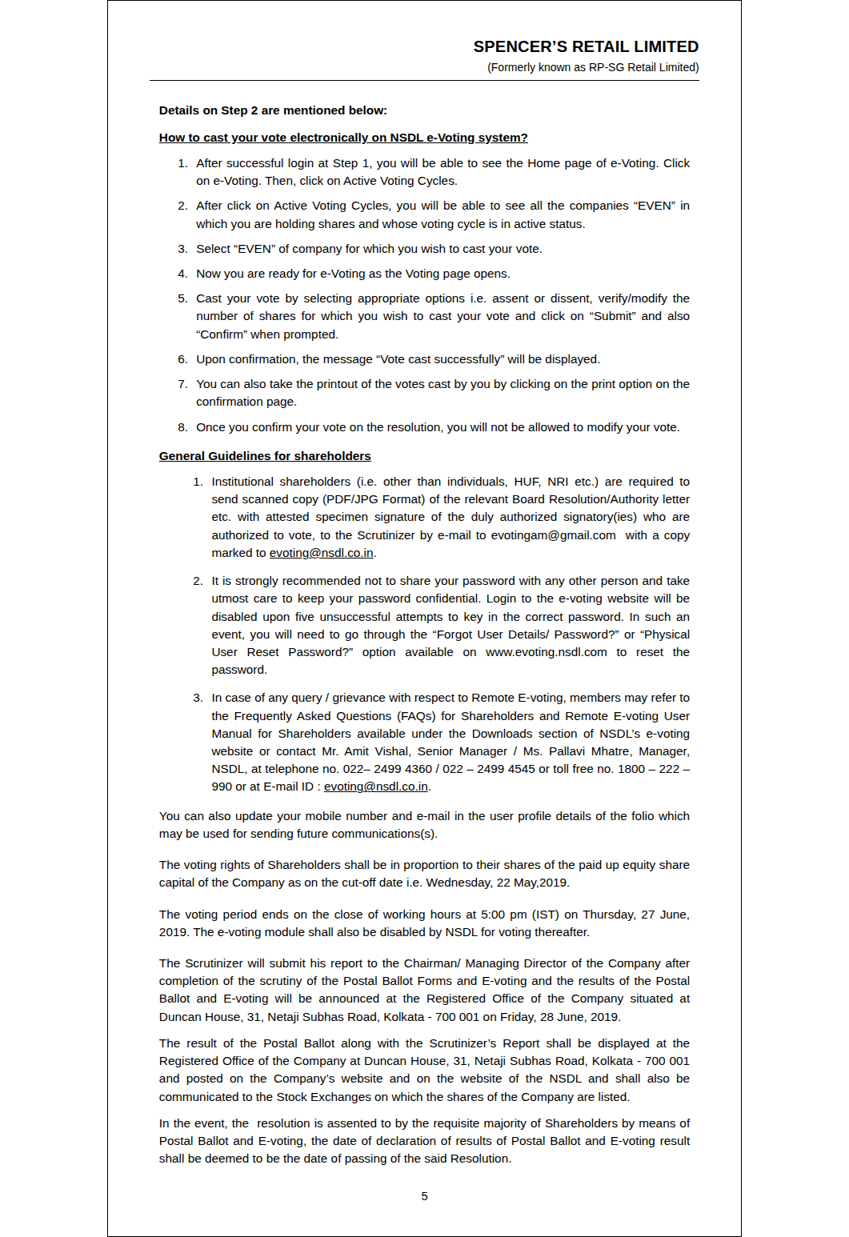SPENCER’S RETAIL LIMITED
(Formerly known as RP-SG Retail Limited)
Details on Step 2 are mentioned below:
How to cast your vote electronically on NSDL e-Voting system?
After successful login at Step 1, you will be able to see the Home page of e-Voting. Click on e-Voting. Then, click on Active Voting Cycles.
After click on Active Voting Cycles, you will be able to see all the companies “EVEN” in which you are holding shares and whose voting cycle is in active status.
Select “EVEN” of company for which you wish to cast your vote.
Now you are ready for e-Voting as the Voting page opens.
Cast your vote by selecting appropriate options i.e. assent or dissent, verify/modify the number of shares for which you wish to cast your vote and click on “Submit” and also “Confirm” when prompted.
Upon confirmation, the message “Vote cast successfully” will be displayed.
You can also take the printout of the votes cast by you by clicking on the print option on the confirmation page.
Once you confirm your vote on the resolution, you will not be allowed to modify your vote.
General Guidelines for shareholders
Institutional shareholders (i.e. other than individuals, HUF, NRI etc.) are required to send scanned copy (PDF/JPG Format) of the relevant Board Resolution/Authority letter etc. with attested specimen signature of the duly authorized signatory(ies) who are authorized to vote, to the Scrutinizer by e-mail to evotingam@gmail.com with a copy marked to evoting@nsdl.co.in.
It is strongly recommended not to share your password with any other person and take utmost care to keep your password confidential. Login to the e-voting website will be disabled upon five unsuccessful attempts to key in the correct password. In such an event, you will need to go through the “Forgot User Details/ Password?” or “Physical User Reset Password?” option available on www.evoting.nsdl.com to reset the password.
In case of any query / grievance with respect to Remote E-voting, members may refer to the Frequently Asked Questions (FAQs) for Shareholders and Remote E-voting User Manual for Shareholders available under the Downloads section of NSDL’s e-voting website or contact Mr. Amit Vishal, Senior Manager / Ms. Pallavi Mhatre, Manager, NSDL, at telephone no. 022– 2499 4360 / 022 – 2499 4545 or toll free no. 1800 – 222 – 990 or at E-mail ID : evoting@nsdl.co.in.
You can also update your mobile number and e-mail in the user profile details of the folio which may be used for sending future communications(s).
The voting rights of Shareholders shall be in proportion to their shares of the paid up equity share capital of the Company as on the cut-off date i.e. Wednesday, 22 May,2019.
The voting period ends on the close of working hours at 5:00 pm (IST) on Thursday, 27 June, 2019. The e-voting module shall also be disabled by NSDL for voting thereafter.
The Scrutinizer will submit his report to the Chairman/ Managing Director of the Company after completion of the scrutiny of the Postal Ballot Forms and E-voting and the results of the Postal Ballot and E-voting will be announced at the Registered Office of the Company situated at Duncan House, 31, Netaji Subhas Road, Kolkata - 700 001 on Friday, 28 June, 2019.
The result of the Postal Ballot along with the Scrutinizer’s Report shall be displayed at the Registered Office of the Company at Duncan House, 31, Netaji Subhas Road, Kolkata - 700 001 and posted on the Company’s website and on the website of the NSDL and shall also be communicated to the Stock Exchanges on which the shares of the Company are listed.
In the event, the resolution is assented to by the requisite majority of Shareholders by means of Postal Ballot and E-voting, the date of declaration of results of Postal Ballot and E-voting result shall be deemed to be the date of passing of the said Resolution.
5